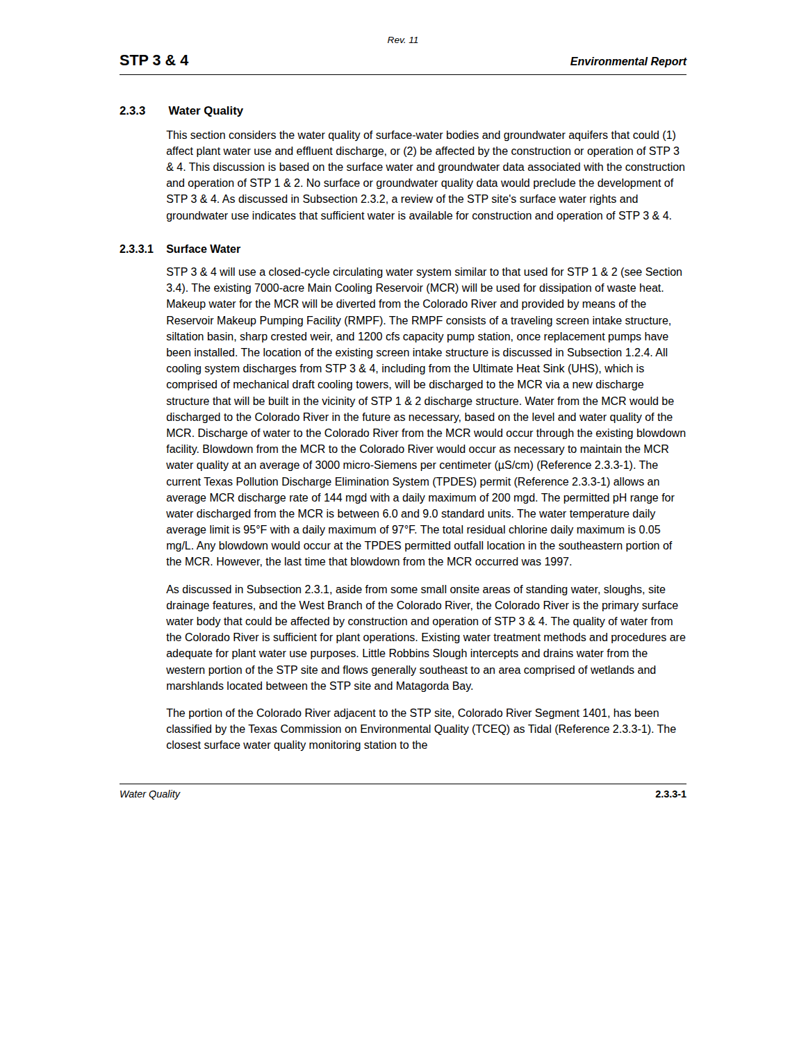Rev. 11
STP 3 & 4 Environmental Report
2.3.3 Water Quality
This section considers the water quality of surface-water bodies and groundwater aquifers that could (1) affect plant water use and effluent discharge, or (2) be affected by the construction or operation of STP 3 & 4. This discussion is based on the surface water and groundwater data associated with the construction and operation of STP 1 & 2. No surface or groundwater quality data would preclude the development of STP 3 & 4. As discussed in Subsection 2.3.2, a review of the STP site's surface water rights and groundwater use indicates that sufficient water is available for construction and operation of STP 3 & 4.
2.3.3.1 Surface Water
STP 3 & 4 will use a closed-cycle circulating water system similar to that used for STP 1 & 2 (see Section 3.4). The existing 7000-acre Main Cooling Reservoir (MCR) will be used for dissipation of waste heat. Makeup water for the MCR will be diverted from the Colorado River and provided by means of the Reservoir Makeup Pumping Facility (RMPF). The RMPF consists of a traveling screen intake structure, siltation basin, sharp crested weir, and 1200 cfs capacity pump station, once replacement pumps have been installed. The location of the existing screen intake structure is discussed in Subsection 1.2.4. All cooling system discharges from STP 3 & 4, including from the Ultimate Heat Sink (UHS), which is comprised of mechanical draft cooling towers, will be discharged to the MCR via a new discharge structure that will be built in the vicinity of STP 1 & 2 discharge structure. Water from the MCR would be discharged to the Colorado River in the future as necessary, based on the level and water quality of the MCR. Discharge of water to the Colorado River from the MCR would occur through the existing blowdown facility. Blowdown from the MCR to the Colorado River would occur as necessary to maintain the MCR water quality at an average of 3000 micro-Siemens per centimeter (µS/cm) (Reference 2.3.3-1). The current Texas Pollution Discharge Elimination System (TPDES) permit (Reference 2.3.3-1) allows an average MCR discharge rate of 144 mgd with a daily maximum of 200 mgd. The permitted pH range for water discharged from the MCR is between 6.0 and 9.0 standard units. The water temperature daily average limit is 95°F with a daily maximum of 97°F. The total residual chlorine daily maximum is 0.05 mg/L. Any blowdown would occur at the TPDES permitted outfall location in the southeastern portion of the MCR. However, the last time that blowdown from the MCR occurred was 1997.
As discussed in Subsection 2.3.1, aside from some small onsite areas of standing water, sloughs, site drainage features, and the West Branch of the Colorado River, the Colorado River is the primary surface water body that could be affected by construction and operation of STP 3 & 4. The quality of water from the Colorado River is sufficient for plant operations. Existing water treatment methods and procedures are adequate for plant water use purposes. Little Robbins Slough intercepts and drains water from the western portion of the STP site and flows generally southeast to an area comprised of wetlands and marshlands located between the STP site and Matagorda Bay.
The portion of the Colorado River adjacent to the STP site, Colorado River Segment 1401, has been classified by the Texas Commission on Environmental Quality (TCEQ) as Tidal (Reference 2.3.3-1). The closest surface water quality monitoring station to the
Water Quality 2.3.3-1